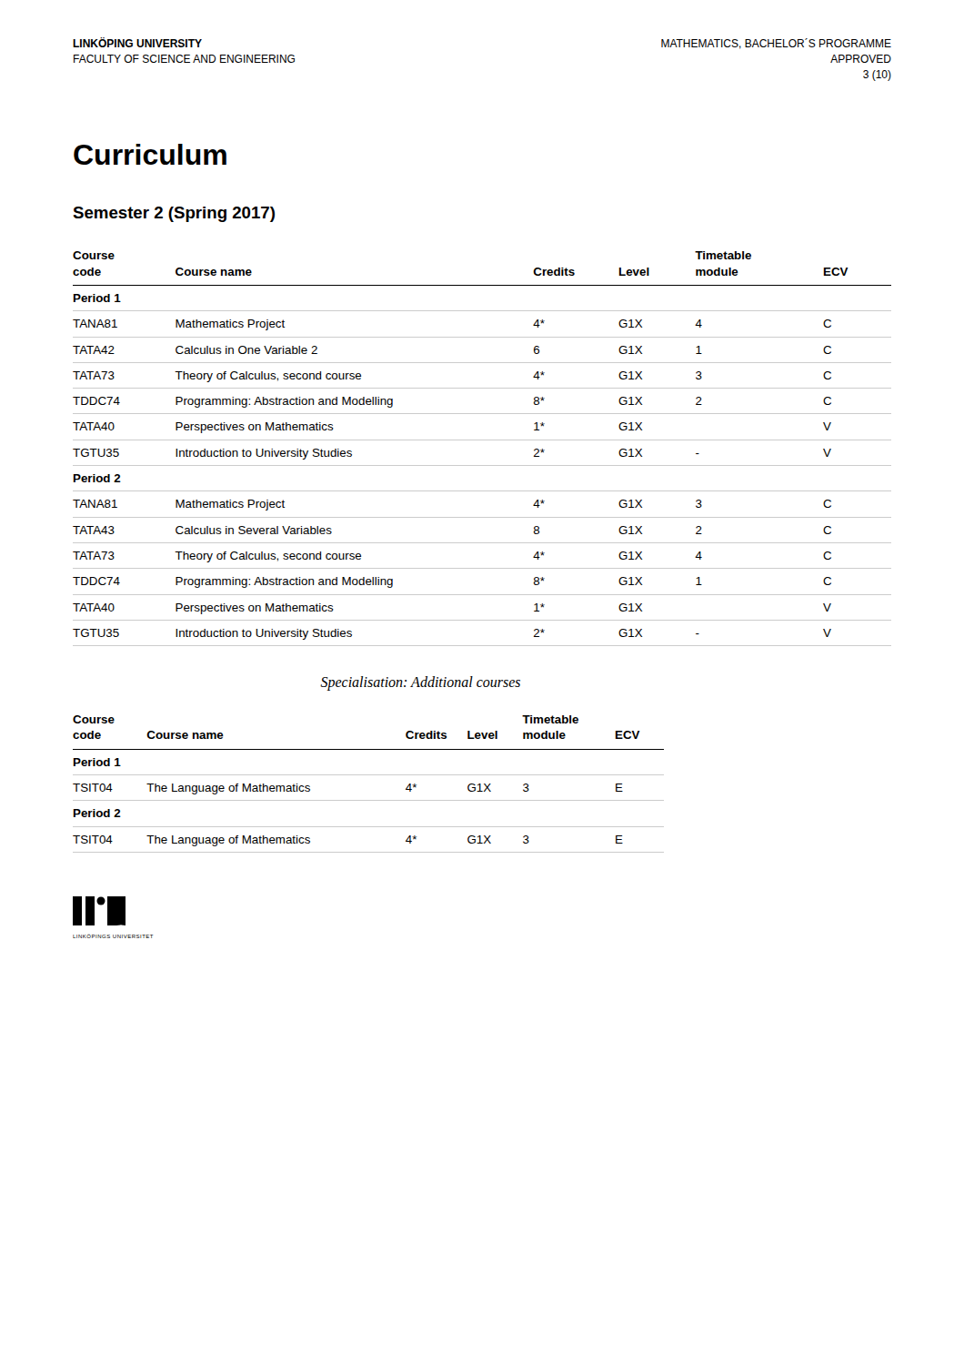LINKÖPING UNIVERSITY
FACULTY OF SCIENCE AND ENGINEERING
MATHEMATICS, BACHELOR´S PROGRAMME
APPROVED
3 (10)
Curriculum
Semester 2 (Spring 2017)
| Course code | Course name | Credits | Level | Timetable module | ECV |
| --- | --- | --- | --- | --- | --- |
| Period 1 |
| TANA81 | Mathematics Project | 4* | G1X | 4 | C |
| TATA42 | Calculus in One Variable 2 | 6 | G1X | 1 | C |
| TATA73 | Theory of Calculus, second course | 4* | G1X | 3 | C |
| TDDC74 | Programming: Abstraction and Modelling | 8* | G1X | 2 | C |
| TATA40 | Perspectives on Mathematics | 1* | G1X | | V |
| TGTU35 | Introduction to University Studies | 2* | G1X | - | V |
| Period 2 |
| TANA81 | Mathematics Project | 4* | G1X | 3 | C |
| TATA43 | Calculus in Several Variables | 8 | G1X | 2 | C |
| TATA73 | Theory of Calculus, second course | 4* | G1X | 4 | C |
| TDDC74 | Programming: Abstraction and Modelling | 8* | G1X | 1 | C |
| TATA40 | Perspectives on Mathematics | 1* | G1X | | V |
| TGTU35 | Introduction to University Studies | 2* | G1X | - | V |
Specialisation: Additional courses
| Course code | Course name | Credits | Level | Timetable module | ECV |
| --- | --- | --- | --- | --- | --- |
| Period 1 |
| TSIT04 | The Language of Mathematics | 4* | G1X | 3 | E |
| Period 2 |
| TSIT04 | The Language of Mathematics | 4* | G1X | 3 | E |
LINKÖPINGS UNIVERSITET